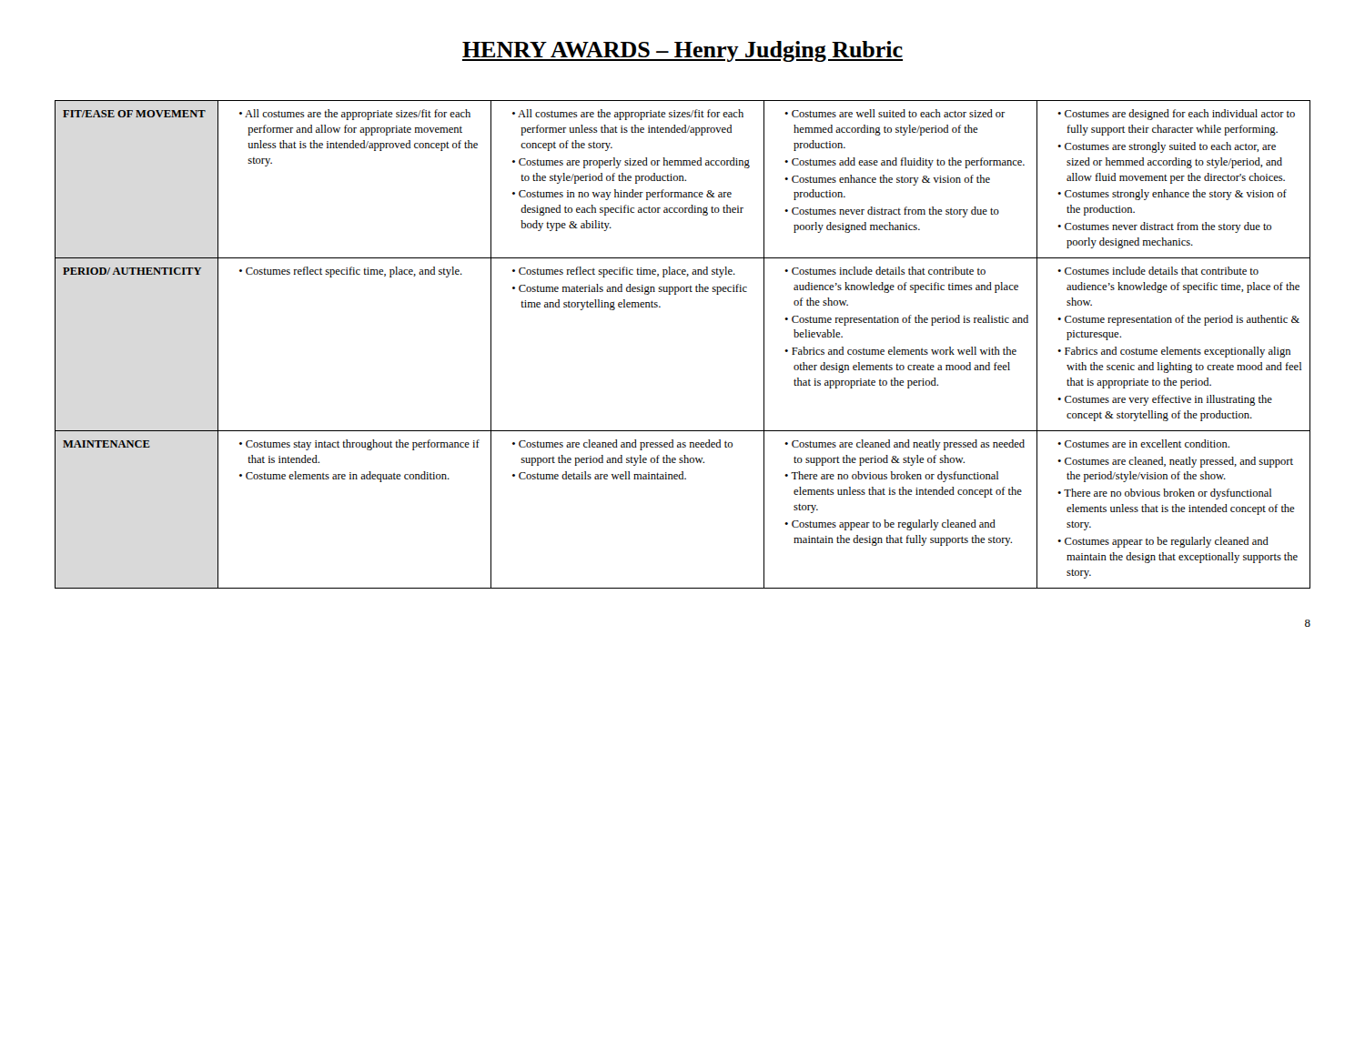HENRY AWARDS – Henry Judging Rubric
| Fit/Ease of Movement | All costumes are the appropriate sizes/fit for each performer and allow for appropriate movement unless that is the intended/approved concept of the story. | All costumes are the appropriate sizes/fit for each performer unless that is the intended/approved concept of the story. Costumes are properly sized or hemmed according to the style/period of the production. Costumes in no way hinder performance & are designed to each specific actor according to their body type & ability. | Costumes are well suited to each actor sized or hemmed according to style/period of the production. Costumes add ease and fluidity to the performance. Costumes enhance the story & vision of the production. Costumes never distract from the story due to poorly designed mechanics. | Costumes are designed for each individual actor to fully support their character while performing. Costumes are strongly suited to each actor, are sized or hemmed according to style/period, and allow fluid movement per the director's choices. Costumes strongly enhance the story & vision of the production. Costumes never distract from the story due to poorly designed mechanics. |
| Period/ Authenticity | Costumes reflect specific time, place, and style. | Costumes reflect specific time, place, and style. Costume materials and design support the specific time and storytelling elements. | Costumes include details that contribute to audience’s knowledge of specific times and place of the show. Costume representation of the period is realistic and believable. Fabrics and costume elements work well with the other design elements to create a mood and feel that is appropriate to the period. | Costumes include details that contribute to audience’s knowledge of specific time, place of the show. Costume representation of the period is authentic & picturesque. Fabrics and costume elements exceptionally align with the scenic and lighting to create mood and feel that is appropriate to the period. Costumes are very effective in illustrating the concept & storytelling of the production. |
| Maintenance | Costumes stay intact throughout the performance if that is intended. Costume elements are in adequate condition. | Costumes are cleaned and pressed as needed to support the period and style of the show. Costume details are well maintained. | Costumes are cleaned and neatly pressed as needed to support the period & style of show. There are no obvious broken or dysfunctional elements unless that is the intended concept of the story. Costumes appear to be regularly cleaned and maintain the design that fully supports the story. | Costumes are in excellent condition. Costumes are cleaned, neatly pressed, and support the period/style/vision of the show. There are no obvious broken or dysfunctional elements unless that is the intended concept of the story. Costumes appear to be regularly cleaned and maintain the design that exceptionally supports the story. |
8